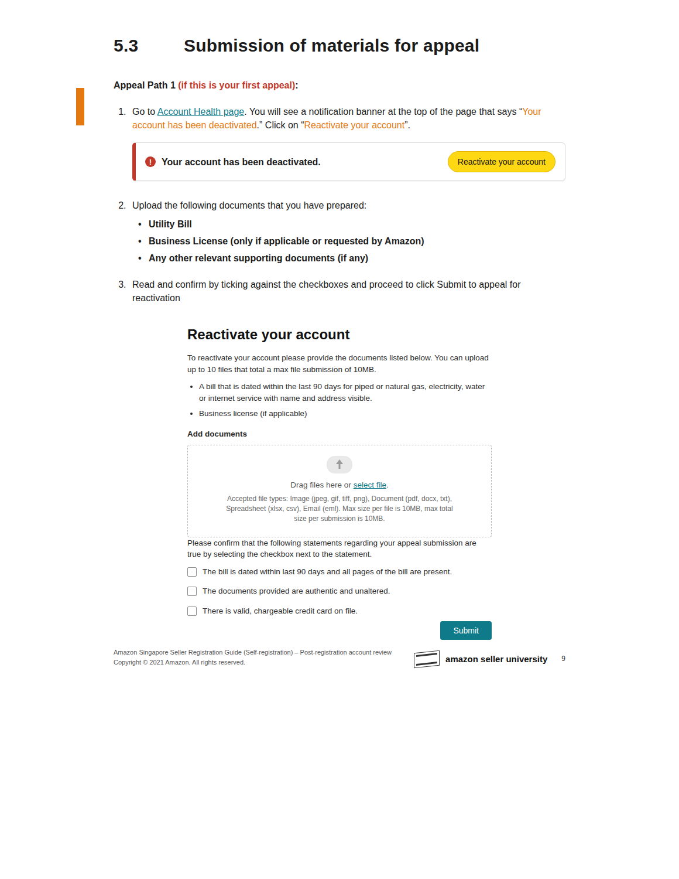5.3 Submission of materials for appeal
Appeal Path 1 (if this is your first appeal):
Go to Account Health page. You will see a notification banner at the top of the page that says “Your account has been deactivated.” Click on “Reactivate your account”.
! Your account has been deactivated.
Reactivate your account
Upload the following documents that you have prepared:
Utility Bill
Business License (only if applicable or requested by Amazon)
Any other relevant supporting documents (if any)
Read and confirm by ticking against the checkboxes and proceed to click Submit to appeal for reactivation
Reactivate your account
To reactivate your account please provide the documents listed below. You can upload up to 10 files that total a max file submission of 10MB.
A bill that is dated within the last 90 days for piped or natural gas, electricity, water or internet service with name and address visible.
Business license (if applicable)
Add documents
Drag files here or select file.
Accepted file types: Image (jpeg, gif, tiff, png), Document (pdf, docx, txt),
Spreadsheet (xlsx, csv), Email (eml). Max size per file is 10MB, max total
size per submission is 10MB.
Please confirm that the following statements regarding your appeal submission are true by selecting the checkbox next to the statement.
The bill is dated within last 90 days and all pages of the bill are present.
The documents provided are authentic and unaltered.
There is valid, chargeable credit card on file.
Submit
Amazon Singapore Seller Registration Guide (Self-registration) – Post-registration account review
Copyright © 2021 Amazon. All rights reserved.
amazon seller university
9